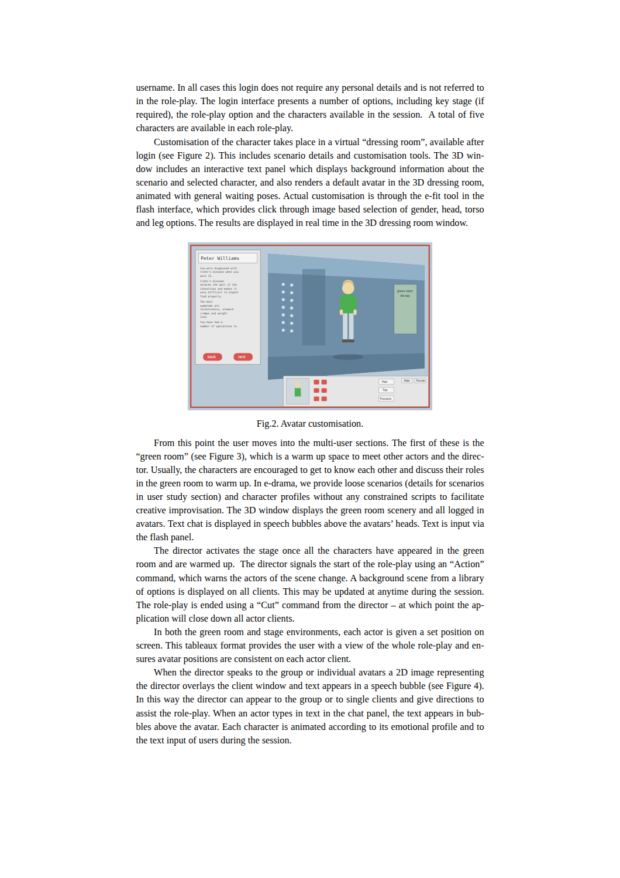username. In all cases this login does not require any personal details and is not referred to in the role-play. The login interface presents a number of options, including key stage (if required), the role-play option and the characters available in the session. A total of five characters are available in each role-play.
Customisation of the character takes place in a virtual “dressing room”, available after login (see Figure 2). This includes scenario details and customisation tools. The 3D window includes an interactive text panel which displays background information about the scenario and selected character, and also renders a default avatar in the 3D dressing room, animated with general waiting poses. Actual customisation is through the e-fit tool in the flash interface, which provides click through image based selection of gender, head, torso and leg options. The results are displayed in real time in the 3D dressing room window.
Fig.2. Avatar customisation.
From this point the user moves into the multi-user sections. The first of these is the “green room” (see Figure 3), which is a warm up space to meet other actors and the director. Usually, the characters are encouraged to get to know each other and discuss their roles in the green room to warm up. In e-drama, we provide loose scenarios (details for scenarios in user study section) and character profiles without any constrained scripts to facilitate creative improvisation. The 3D window displays the green room scenery and all logged in avatars. Text chat is displayed in speech bubbles above the avatars’ heads. Text is input via the flash panel.
The director activates the stage once all the characters have appeared in the green room and are warmed up. The director signals the start of the role-play using an “Action” command, which warns the actors of the scene change. A background scene from a library of options is displayed on all clients. This may be updated at anytime during the session. The role-play is ended using a “Cut” command from the director – at which point the application will close down all actor clients.
In both the green room and stage environments, each actor is given a set position on screen. This tableaux format provides the user with a view of the whole role-play and ensures avatar positions are consistent on each actor client.
When the director speaks to the group or individual avatars a 2D image representing the director overlays the client window and text appears in a speech bubble (see Figure 4). In this way the director can appear to the group or to single clients and give directions to assist the role-play. When an actor types in text in the chat panel, the text appears in bubbles above the avatar. Each character is animated according to its emotional profile and to the text input of users during the session.